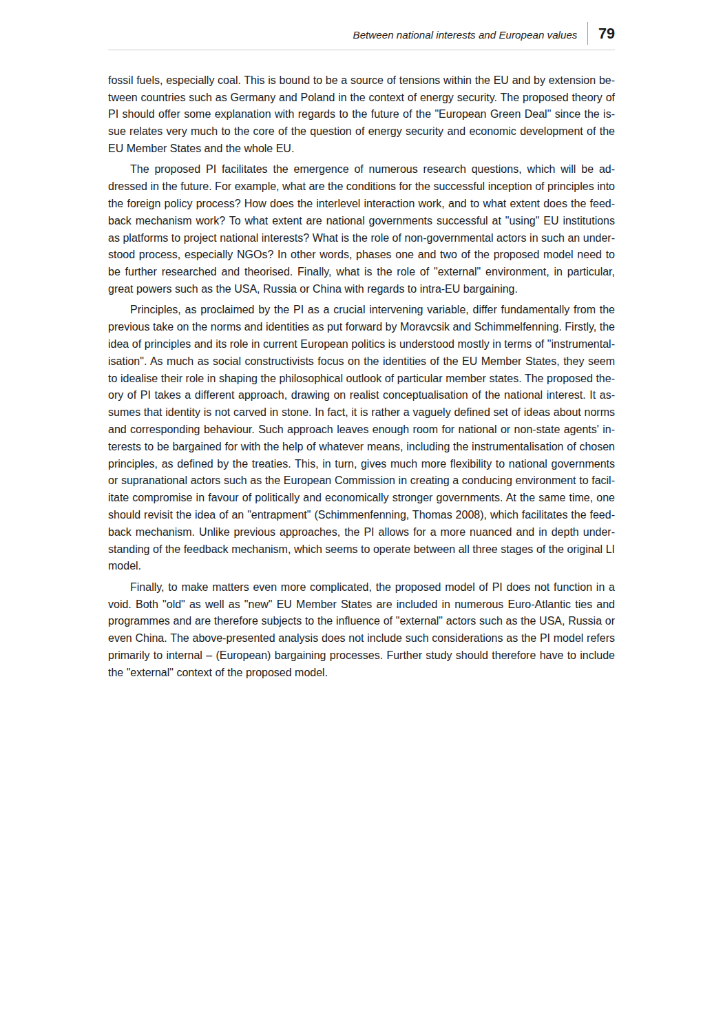Between national interests and European values 79
fossil fuels, especially coal. This is bound to be a source of tensions within the EU and by extension between countries such as Germany and Poland in the context of energy security. The proposed theory of PI should offer some explanation with regards to the future of the "European Green Deal" since the issue relates very much to the core of the question of energy security and economic development of the EU Member States and the whole EU.
The proposed PI facilitates the emergence of numerous research questions, which will be addressed in the future. For example, what are the conditions for the successful inception of principles into the foreign policy process? How does the interlevel interaction work, and to what extent does the feedback mechanism work? To what extent are national governments successful at "using" EU institutions as platforms to project national interests? What is the role of non-governmental actors in such an understood process, especially NGOs? In other words, phases one and two of the proposed model need to be further researched and theorised. Finally, what is the role of "external" environment, in particular, great powers such as the USA, Russia or China with regards to intra-EU bargaining.
Principles, as proclaimed by the PI as a crucial intervening variable, differ fundamentally from the previous take on the norms and identities as put forward by Moravcsik and Schimmelfenning. Firstly, the idea of principles and its role in current European politics is understood mostly in terms of "instrumentalisation". As much as social constructivists focus on the identities of the EU Member States, they seem to idealise their role in shaping the philosophical outlook of particular member states. The proposed theory of PI takes a different approach, drawing on realist conceptualisation of the national interest. It assumes that identity is not carved in stone. In fact, it is rather a vaguely defined set of ideas about norms and corresponding behaviour. Such approach leaves enough room for national or non-state agents' interests to be bargained for with the help of whatever means, including the instrumentalisation of chosen principles, as defined by the treaties. This, in turn, gives much more flexibility to national governments or supranational actors such as the European Commission in creating a conducing environment to facilitate compromise in favour of politically and economically stronger governments. At the same time, one should revisit the idea of an "entrapment" (Schimmenfenning, Thomas 2008), which facilitates the feedback mechanism. Unlike previous approaches, the PI allows for a more nuanced and in depth understanding of the feedback mechanism, which seems to operate between all three stages of the original LI model.
Finally, to make matters even more complicated, the proposed model of PI does not function in a void. Both "old" as well as "new" EU Member States are included in numerous Euro-Atlantic ties and programmes and are therefore subjects to the influence of "external" actors such as the USA, Russia or even China. The above-presented analysis does not include such considerations as the PI model refers primarily to internal – (European) bargaining processes. Further study should therefore have to include the "external" context of the proposed model.